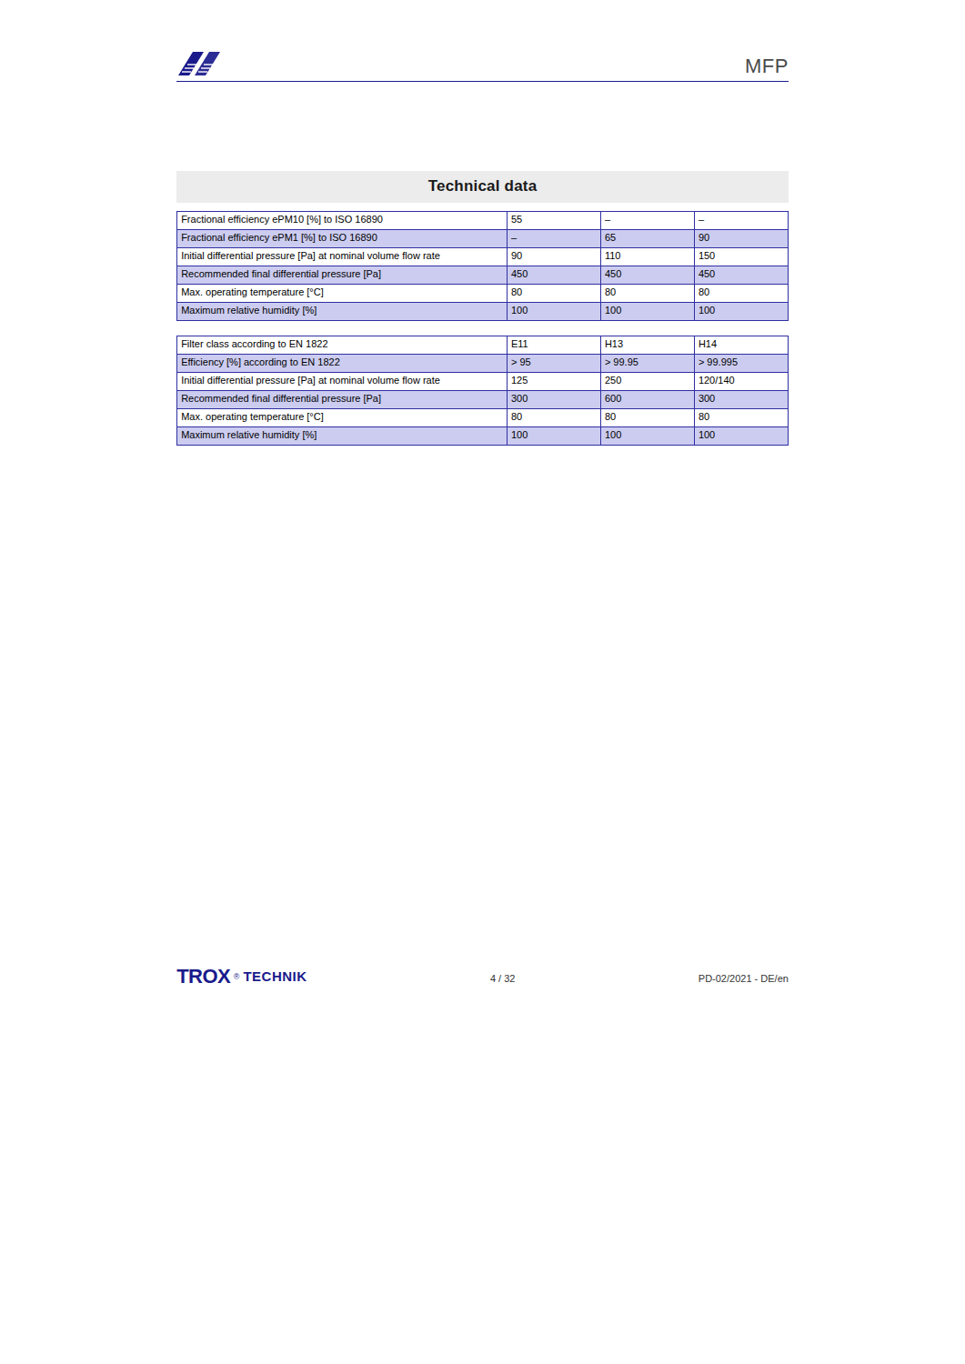MFP
Technical data
| Fractional efficiency ePM10 [%] to ISO 16890 | 55 | – | – |
| Fractional efficiency ePM1 [%] to ISO 16890 | – | 65 | 90 |
| Initial differential pressure [Pa] at nominal volume flow rate | 90 | 110 | 150 |
| Recommended final differential pressure [Pa] | 450 | 450 | 450 |
| Max. operating temperature [°C] | 80 | 80 | 80 |
| Maximum relative humidity [%] | 100 | 100 | 100 |
| Filter class according to EN 1822 | E11 | H13 | H14 |
| Efficiency [%] according to EN 1822 | > 95 | > 99.95 | > 99.995 |
| Initial differential pressure [Pa] at nominal volume flow rate | 125 | 250 | 120/140 |
| Recommended final differential pressure [Pa] | 300 | 600 | 300 |
| Max. operating temperature [°C] | 80 | 80 | 80 |
| Maximum relative humidity [%] | 100 | 100 | 100 |
TROX® TECHNIK
4 / 32
PD-02/2021 - DE/en